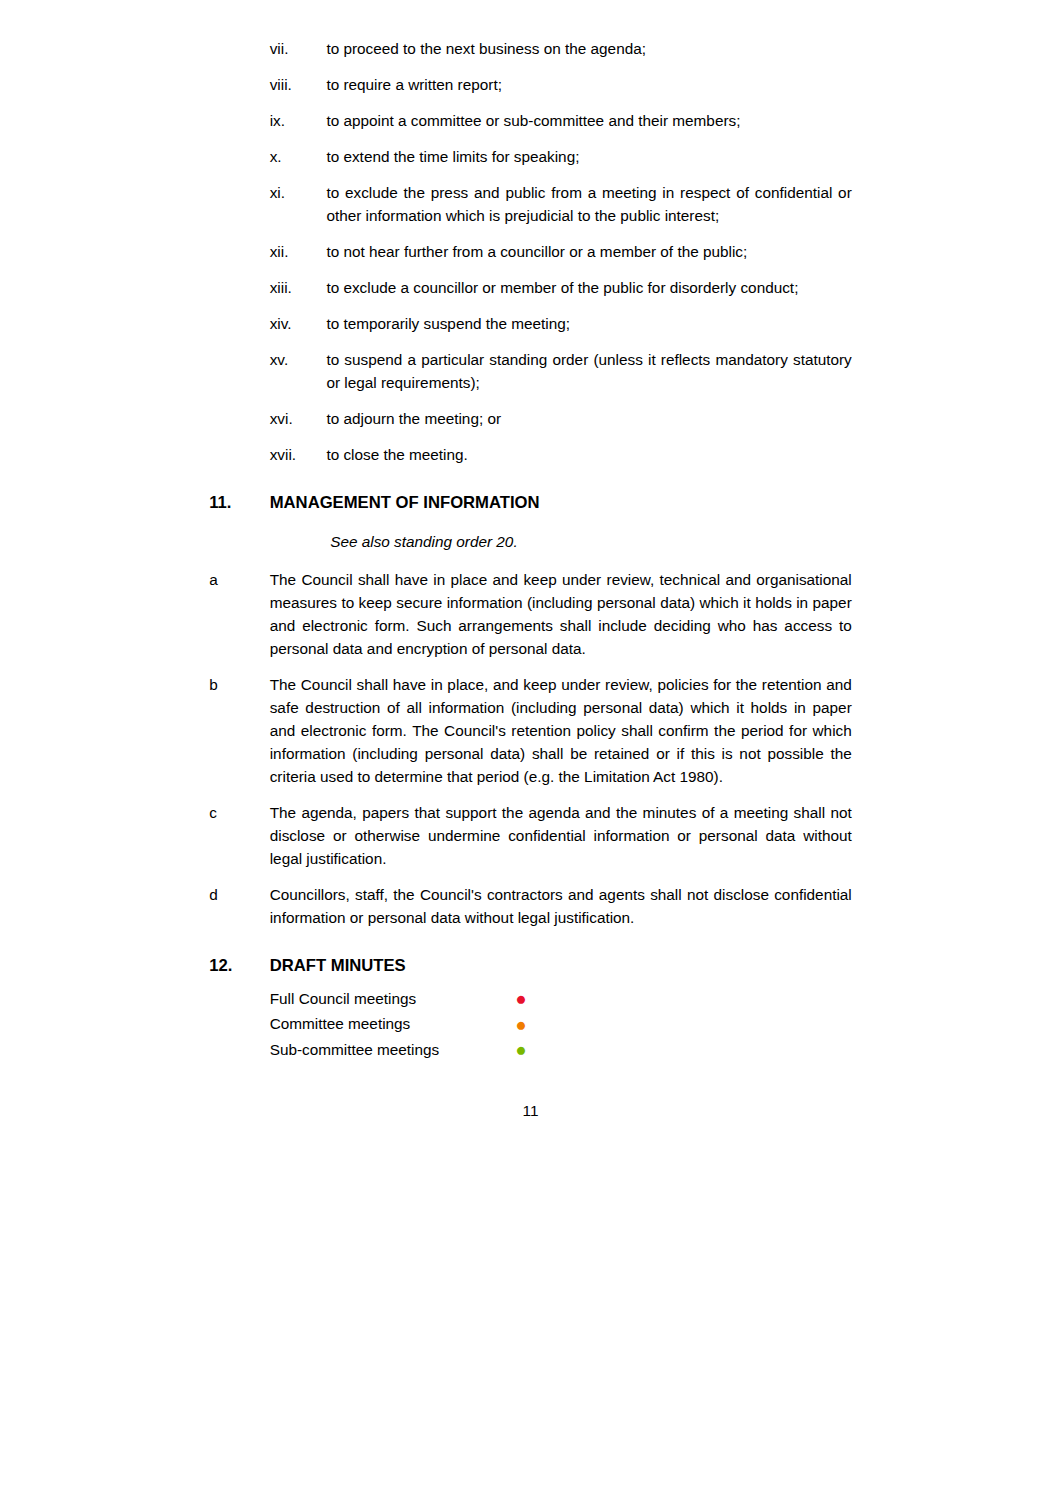vii. to proceed to the next business on the agenda;
viii. to require a written report;
ix. to appoint a committee or sub-committee and their members;
x. to extend the time limits for speaking;
xi. to exclude the press and public from a meeting in respect of confidential or other information which is prejudicial to the public interest;
xii. to not hear further from a councillor or a member of the public;
xiii. to exclude a councillor or member of the public for disorderly conduct;
xiv. to temporarily suspend the meeting;
xv. to suspend a particular standing order (unless it reflects mandatory statutory or legal requirements);
xvi. to adjourn the meeting; or
xvii. to close the meeting.
11. MANAGEMENT OF INFORMATION
See also standing order 20.
a The Council shall have in place and keep under review, technical and organisational measures to keep secure information (including personal data) which it holds in paper and electronic form. Such arrangements shall include deciding who has access to personal data and encryption of personal data.
b The Council shall have in place, and keep under review, policies for the retention and safe destruction of all information (including personal data) which it holds in paper and electronic form. The Council's retention policy shall confirm the period for which information (including personal data) shall be retained or if this is not possible the criteria used to determine that period (e.g. the Limitation Act 1980).
c The agenda, papers that support the agenda and the minutes of a meeting shall not disclose or otherwise undermine confidential information or personal data without legal justification.
d Councillors, staff, the Council's contractors and agents shall not disclose confidential information or personal data without legal justification.
12. DRAFT MINUTES
Full Council meetings ●
Committee meetings ●
Sub-committee meetings ●
11